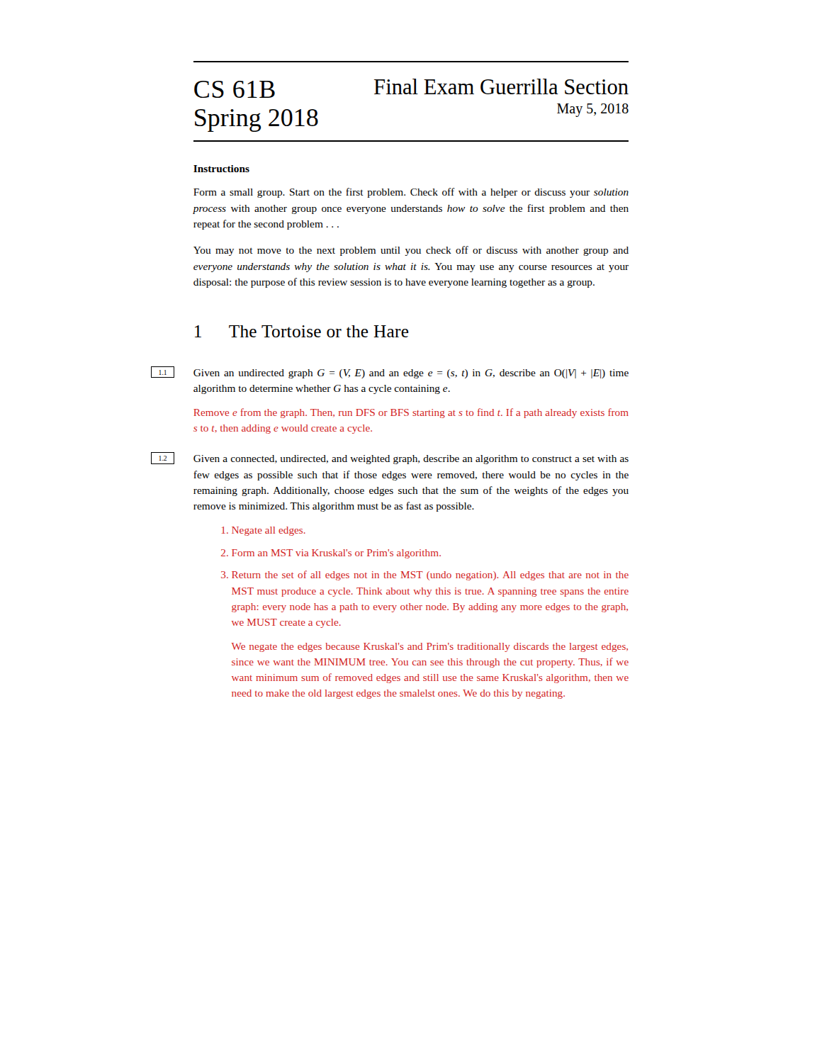| CS 61B Spring 2018 | Final Exam Guerrilla Section May 5, 2018 |
Instructions
Form a small group. Start on the first problem. Check off with a helper or discuss your solution process with another group once everyone understands how to solve the first problem and then repeat for the second problem . . .
You may not move to the next problem until you check off or discuss with another group and everyone understands why the solution is what it is. You may use any course resources at your disposal: the purpose of this review session is to have everyone learning together as a group.
1 The Tortoise or the Hare
1.1
Given an undirected graph G = (V, E) and an edge e = (s, t) in G, describe an O(|V| + |E|) time algorithm to determine whether G has a cycle containing e.
Remove e from the graph. Then, run DFS or BFS starting at s to find t. If a path already exists from s to t, then adding e would create a cycle.
1.2
Given a connected, undirected, and weighted graph, describe an algorithm to construct a set with as few edges as possible such that if those edges were removed, there would be no cycles in the remaining graph. Additionally, choose edges such that the sum of the weights of the edges you remove is minimized. This algorithm must be as fast as possible.
Negate all edges.
Form an MST via Kruskal's or Prim's algorithm.
Return the set of all edges not in the MST (undo negation). All edges that are not in the MST must produce a cycle. Think about why this is true. A spanning tree spans the entire graph: every node has a path to every other node. By adding any more edges to the graph, we MUST create a cycle.
We negate the edges because Kruskal's and Prim's traditionally discards the largest edges, since we want the MINIMUM tree. You can see this through the cut property. Thus, if we want minimum sum of removed edges and still use the same Kruskal's algorithm, then we need to make the old largest edges the smalelst ones. We do this by negating.